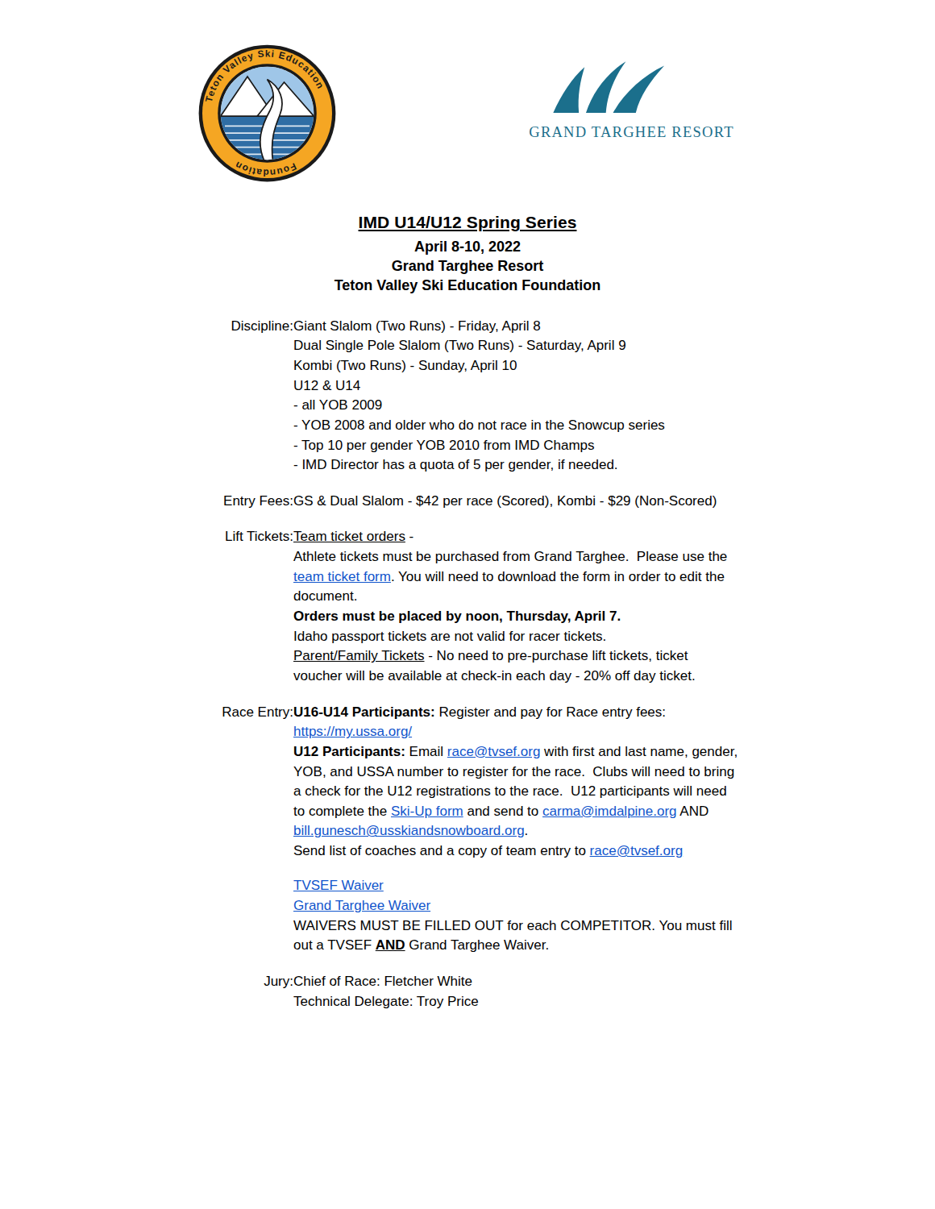Teton Valley Ski Education Foundation
GRAND TARGHEE RESORT
IMD U14/U12 Spring Series
April 8-10, 2022
Grand Targhee Resort
Teton Valley Ski Education Foundation
| Discipline: | Giant Slalom (Two Runs) - Friday, April 8 Dual Single Pole Slalom (Two Runs) - Saturday, April 9 Kombi (Two Runs) - Sunday, April 10 U12 & U14 - all YOB 2009 - YOB 2008 and older who do not race in the Snowcup series - Top 10 per gender YOB 2010 from IMD Champs - IMD Director has a quota of 5 per gender, if needed. |
| Entry Fees: | GS & Dual Slalom - $42 per race (Scored), Kombi - $29 (Non-Scored) |
| Lift Tickets: | Team ticket orders - Athlete tickets must be purchased from Grand Targhee. Please use the team ticket form . You will need to download the form in order to edit the document. Orders must be placed by noon, Thursday, April 7. Idaho passport tickets are not valid for racer tickets. Parent/Family Tickets - No need to pre-purchase lift tickets, ticket voucher will be available at check-in each day - 20% off day ticket. |
| Race Entry: | U16-U14 Participants: Register and pay for Race entry fees: https://my.ussa.org/ U12 Participants: Email race@tvsef.org with first and last name, gender, YOB, and USSA number to register for the race. Clubs will need to bring a check for the U12 registrations to the race. U12 participants will need to complete the Ski-Up form and send to carma@imdalpine.org AND bill.gunesch@usskiandsnowboard.org . Send list of coaches and a copy of team entry to race@tvsef.org TVSEF Waiver Grand Targhee Waiver WAIVERS MUST BE FILLED OUT for each COMPETITOR. You must fill out a TVSEF AND Grand Targhee Waiver. |
| Jury: | Chief of Race: Fletcher White Technical Delegate: Troy Price |